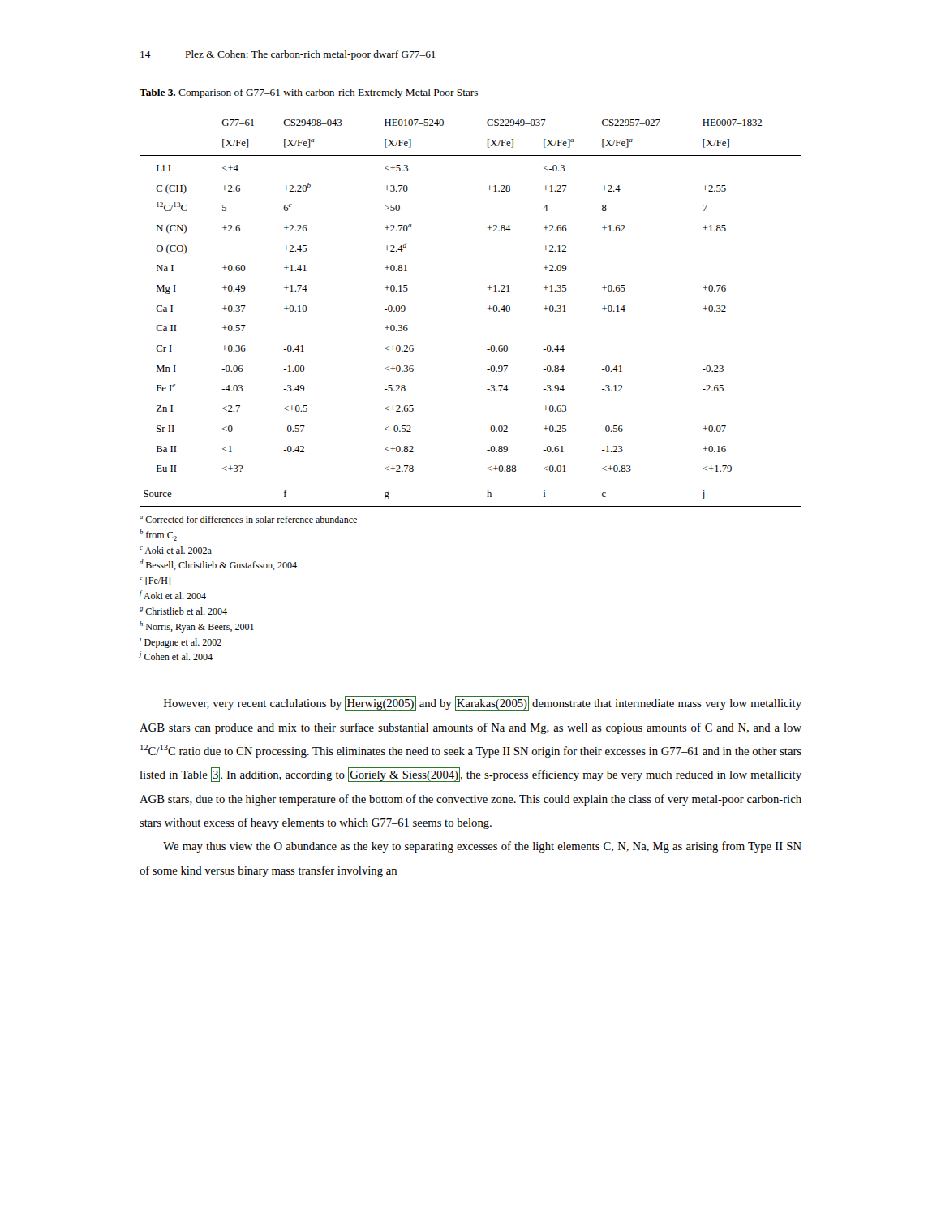14 Plez & Cohen: The carbon-rich metal-poor dwarf G77–61
Table 3. Comparison of G77–61 with carbon-rich Extremely Metal Poor Stars
| | G77–61 | CS29498–043 | HE0107–5240 | CS22949–037 | CS22957–027 | HE0007–1832 |
| --- | --- | --- | --- | --- | --- | --- |
| | [X/Fe] | [X/Fe] a | [X/Fe] | [X/Fe] | [X/Fe] a | [X/Fe] a | [X/Fe] |
| Li I | <+4 | | <+5.3 | | <-0.3 | | |
| C (CH) | +2.6 | +2.20 b | +3.70 | +1.28 | +1.27 | +2.4 | +2.55 |
| 12 C/ 13 C | 5 | 6 c | >50 | | 4 | 8 | 7 |
| N (CN) | +2.6 | +2.26 | +2.70 a | +2.84 | +2.66 | +1.62 | +1.85 |
| O (CO) | | +2.45 | +2.4 d | | +2.12 | | |
| Na I | +0.60 | +1.41 | +0.81 | | +2.09 | | |
| Mg I | +0.49 | +1.74 | +0.15 | +1.21 | +1.35 | +0.65 | +0.76 |
| Ca I | +0.37 | +0.10 | -0.09 | +0.40 | +0.31 | +0.14 | +0.32 |
| Ca II | +0.57 | | +0.36 | | | | |
| Cr I | +0.36 | -0.41 | <+0.26 | -0.60 | -0.44 | | |
| Mn I | -0.06 | -1.00 | <+0.36 | -0.97 | -0.84 | -0.41 | -0.23 |
| Fe I e | -4.03 | -3.49 | -5.28 | -3.74 | -3.94 | -3.12 | -2.65 |
| Zn I | <2.7 | <+0.5 | <+2.65 | | +0.63 | | |
| Sr II | <0 | -0.57 | <-0.52 | -0.02 | +0.25 | -0.56 | +0.07 |
| Ba II | <1 | -0.42 | <+0.82 | -0.89 | -0.61 | -1.23 | +0.16 |
| Eu II | <+3? | | <+2.78 | <+0.88 | <0.01 | <+0.83 | <+1.79 |
| Source | | f | g | h | i | c | j |
a Corrected for differences in solar reference abundance
b from C2
c Aoki et al. 2002a
d Bessell, Christlieb & Gustafsson, 2004
e [Fe/H]
f Aoki et al. 2004
g Christlieb et al. 2004
h Norris, Ryan & Beers, 2001
i Depagne et al. 2002
j Cohen et al. 2004
However, very recent caclulations by Herwig(2005) and by Karakas(2005) demonstrate that intermediate mass very low metallicity AGB stars can produce and mix to their surface substantial amounts of Na and Mg, as well as copious amounts of C and N, and a low 12C/13C ratio due to CN processing. This eliminates the need to seek a Type II SN origin for their excesses in G77–61 and in the other stars listed in Table 3. In addition, according to Goriely & Siess(2004), the s-process efficiency may be very much reduced in low metallicity AGB stars, due to the higher temperature of the bottom of the convective zone. This could explain the class of very metal-poor carbon-rich stars without excess of heavy elements to which G77–61 seems to belong.
We may thus view the O abundance as the key to separating excesses of the light elements C, N, Na, Mg as arising from Type II SN of some kind versus binary mass transfer involving an